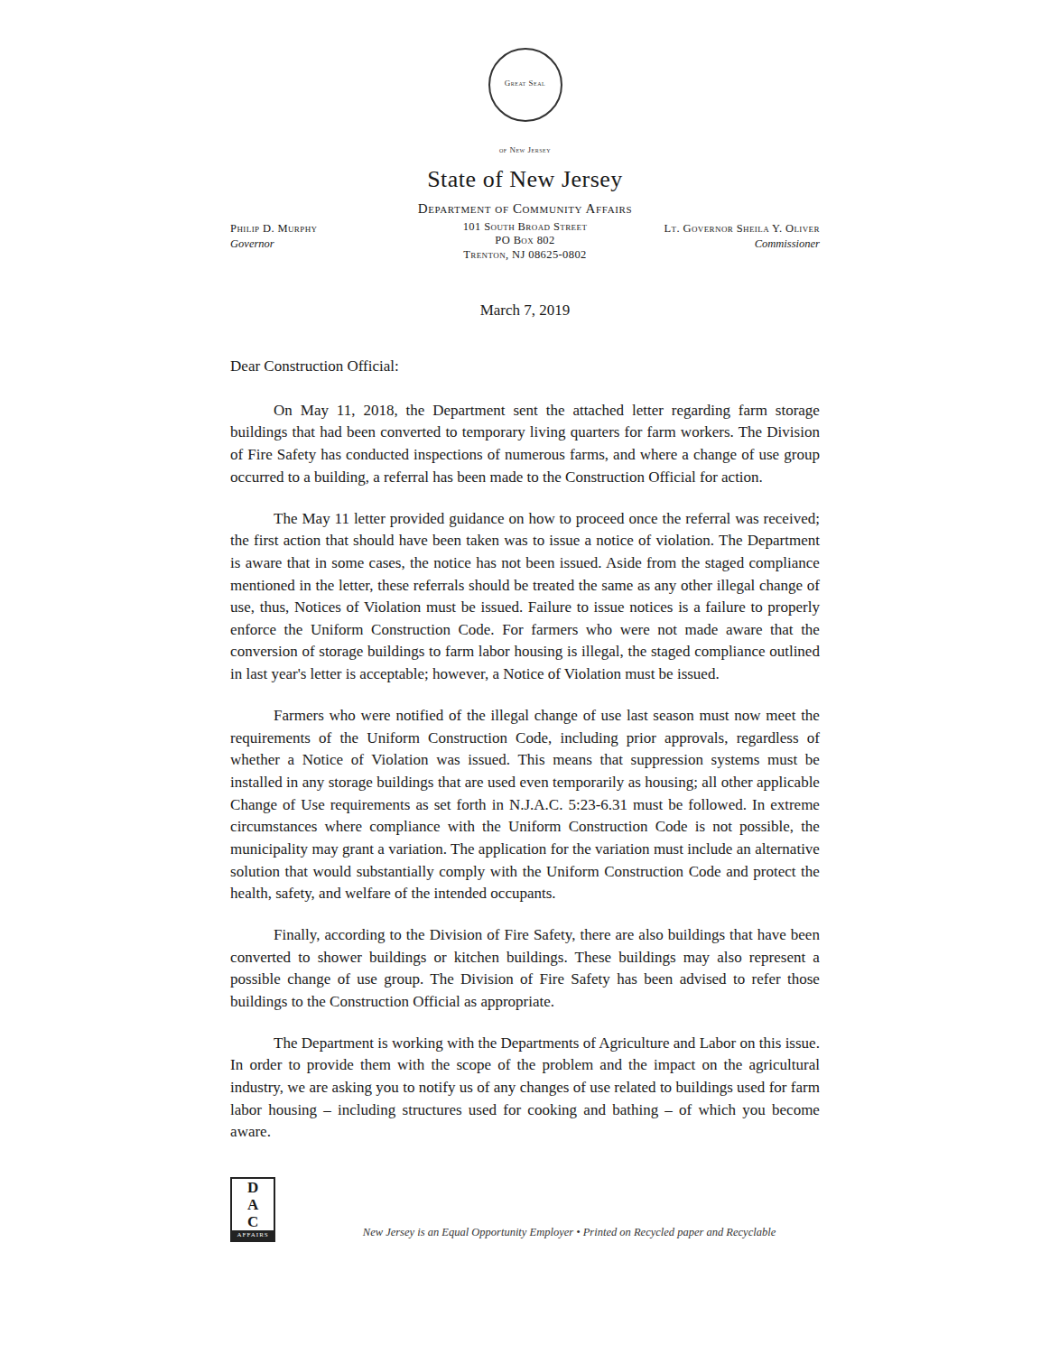Great Seal
of New Jersey
State of New Jersey
Department of Community Affairs
101 South Broad Street
PO Box 802
Trenton, NJ 08625-0802
Philip D. Murphy Governor
Lt. Governor Sheila Y. Oliver Commissioner
March 7, 2019
Dear Construction Official:
On May 11, 2018, the Department sent the attached letter regarding farm storage buildings that had been converted to temporary living quarters for farm workers. The Division of Fire Safety has conducted inspections of numerous farms, and where a change of use group occurred to a building, a referral has been made to the Construction Official for action.
The May 11 letter provided guidance on how to proceed once the referral was received; the first action that should have been taken was to issue a notice of violation. The Department is aware that in some cases, the notice has not been issued. Aside from the staged compliance mentioned in the letter, these referrals should be treated the same as any other illegal change of use, thus, Notices of Violation must be issued. Failure to issue notices is a failure to properly enforce the Uniform Construction Code. For farmers who were not made aware that the conversion of storage buildings to farm labor housing is illegal, the staged compliance outlined in last year's letter is acceptable; however, a Notice of Violation must be issued.
Farmers who were notified of the illegal change of use last season must now meet the requirements of the Uniform Construction Code, including prior approvals, regardless of whether a Notice of Violation was issued. This means that suppression systems must be installed in any storage buildings that are used even temporarily as housing; all other applicable Change of Use requirements as set forth in N.J.A.C. 5:23-6.31 must be followed. In extreme circumstances where compliance with the Uniform Construction Code is not possible, the municipality may grant a variation. The application for the variation must include an alternative solution that would substantially comply with the Uniform Construction Code and protect the health, safety, and welfare of the intended occupants.
Finally, according to the Division of Fire Safety, there are also buildings that have been converted to shower buildings or kitchen buildings. These buildings may also represent a possible change of use group. The Division of Fire Safety has been advised to refer those buildings to the Construction Official as appropriate.
The Department is working with the Departments of Agriculture and Labor on this issue. In order to provide them with the scope of the problem and the impact on the agricultural industry, we are asking you to notify us of any changes of use related to buildings used for farm labor housing – including structures used for cooking and bathing – of which you become aware.
D A C
AFFAIRS
New Jersey is an Equal Opportunity Employer • Printed on Recycled paper and Recyclable